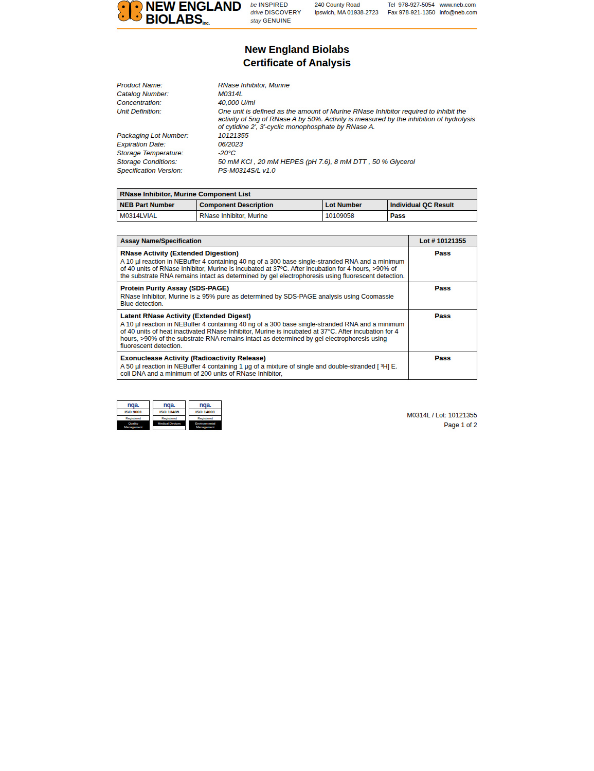NEW ENGLAND
BIOLABSInc.
be INSPIRED
drive DISCOVERY
stay GENUINE
240 County Road
Ipswich, MA 01938-2723
Tel 978-927-5054
Fax 978-921-1350
www.neb.com
info@neb.com
New England Biolabs
Certificate of Analysis
| Product Name: | RNase Inhibitor, Murine |
| Catalog Number: | M0314L |
| Concentration: | 40,000 U/ml |
| Unit Definition: | One unit is defined as the amount of Murine RNase Inhibitor required to inhibit the activity of 5ng of RNase A by 50%. Activity is measured by the inhibition of hydrolysis of cytidine 2', 3'-cyclic monophosphate by RNase A. |
| Packaging Lot Number: | 10121355 |
| Expiration Date: | 06/2023 |
| Storage Temperature: | -20°C |
| Storage Conditions: | 50 mM KCl , 20 mM HEPES (pH 7.6), 8 mM DTT , 50 % Glycerol |
| Specification Version: | PS-M0314S/L v1.0 |
| RNase Inhibitor, Murine Component List |
| --- |
| NEB Part Number | Component Description | Lot Number | Individual QC Result |
| M0314LVIAL | RNase Inhibitor, Murine | 10109058 | Pass |
| Assay Name/Specification | Lot # 10121355 |
| --- | --- |
| RNase Activity (Extended Digestion) A 10 µl reaction in NEBuffer 4 containing 40 ng of a 300 base single-stranded RNA and a minimum of 40 units of RNase Inhibitor, Murine is incubated at 37ºC. After incubation for 4 hours, >90% of the substrate RNA remains intact as determined by gel electrophoresis using fluorescent detection. | Pass |
| Protein Purity Assay (SDS-PAGE) RNase Inhibitor, Murine is ≥ 95% pure as determined by SDS-PAGE analysis using Coomassie Blue detection. | Pass |
| Latent RNase Activity (Extended Digest) A 10 µl reaction in NEBuffer 4 containing 40 ng of a 300 base single-stranded RNA and a minimum of 40 units of heat inactivated RNase Inhibitor, Murine is incubated at 37°C. After incubation for 4 hours, >90% of the substrate RNA remains intact as determined by gel electrophoresis using fluorescent detection. | Pass |
| Exonuclease Activity (Radioactivity Release) A 50 µl reaction in NEBuffer 4 containing 1 µg of a mixture of single and double-stranded [ ³H] E. coli DNA and a minimum of 200 units of RNase Inhibitor, | Pass |
nqa.
ISO 9001
Registered
Quality
Management
nqa.
ISO 13485
Registered
Medical Devices
nqa.
ISO 14001
Registered
Environmental
Management
M0314L / Lot: 10121355
Page 1 of 2